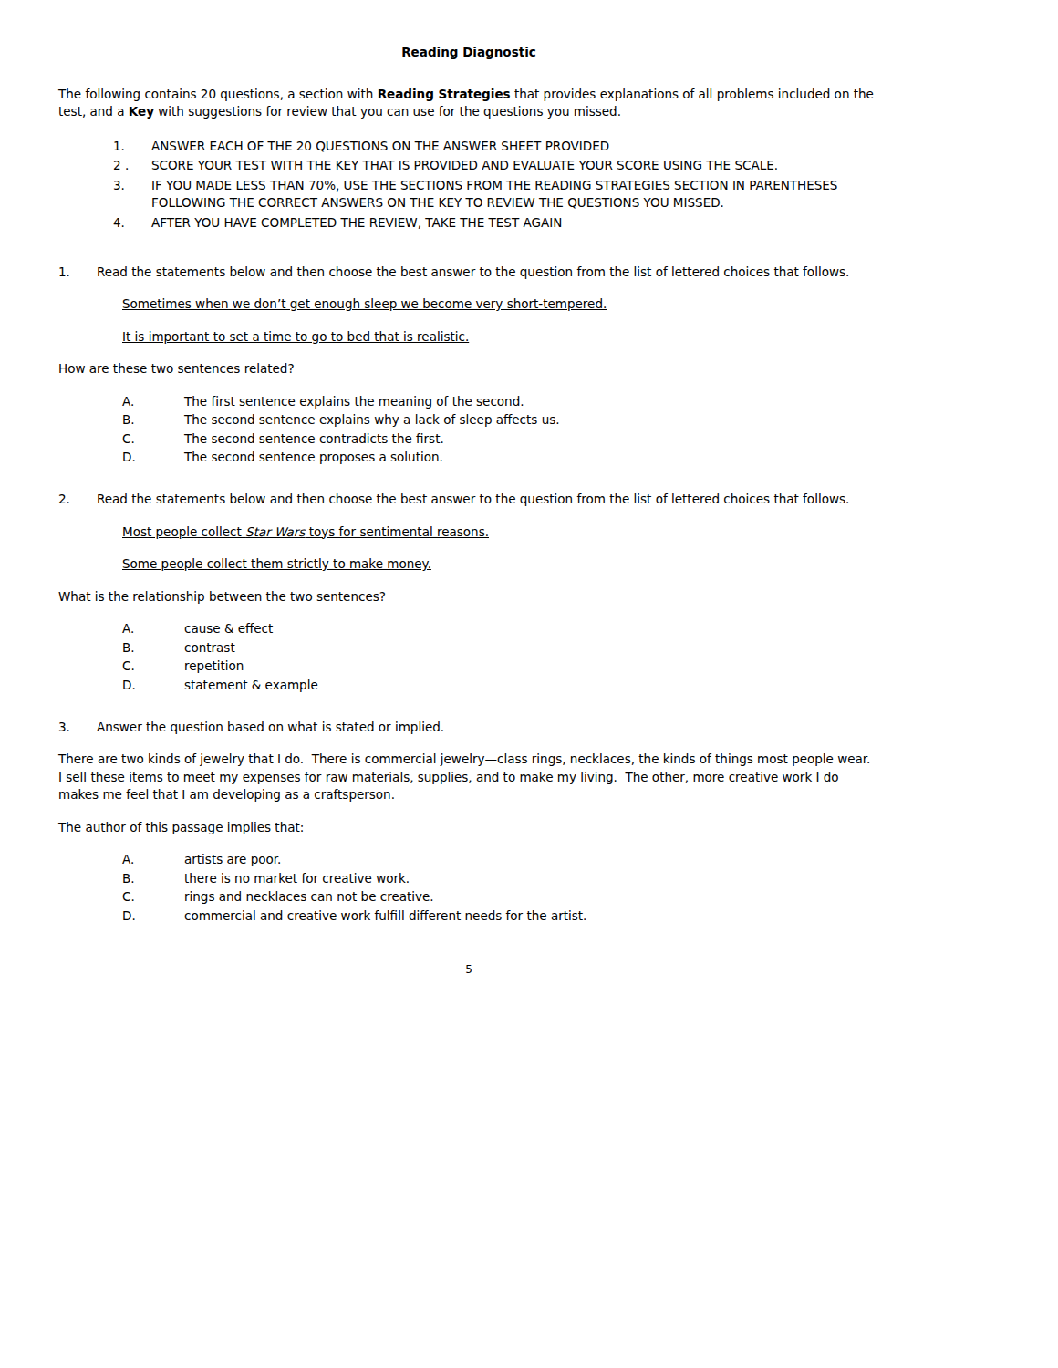Reading Diagnostic
The following contains 20 questions, a section with Reading Strategies that provides explanations of all problems included on the test, and a Key with suggestions for review that you can use for the questions you missed.
1. Answer each of the 20 questions on the answer sheet provided
2 . Score your test with the key that is provided and evaluate your score using the scale.
3. If you made less than 70%, use the sections from the reading strategies section in parentheses following the correct answers on the key to review the questions you missed.
4. After you have completed the review, take the test again
1. Read the statements below and then choose the best answer to the question from the list of lettered choices that follows.
Sometimes when we don’t get enough sleep we become very short-tempered.
It is important to set a time to go to bed that is realistic.
How are these two sentences related?
A. The first sentence explains the meaning of the second.
B. The second sentence explains why a lack of sleep affects us.
C. The second sentence contradicts the first.
D. The second sentence proposes a solution.
2. Read the statements below and then choose the best answer to the question from the list of lettered choices that follows.
Most people collect Star Wars toys for sentimental reasons.
Some people collect them strictly to make money.
What is the relationship between the two sentences?
A. cause & effect
B. contrast
C. repetition
D. statement & example
3. Answer the question based on what is stated or implied.
There are two kinds of jewelry that I do. There is commercial jewelry—class rings, necklaces, the kinds of things most people wear. I sell these items to meet my expenses for raw materials, supplies, and to make my living. The other, more creative work I do makes me feel that I am developing as a craftsperson.
The author of this passage implies that:
A. artists are poor.
B. there is no market for creative work.
C. rings and necklaces can not be creative.
D. commercial and creative work fulfill different needs for the artist.
5